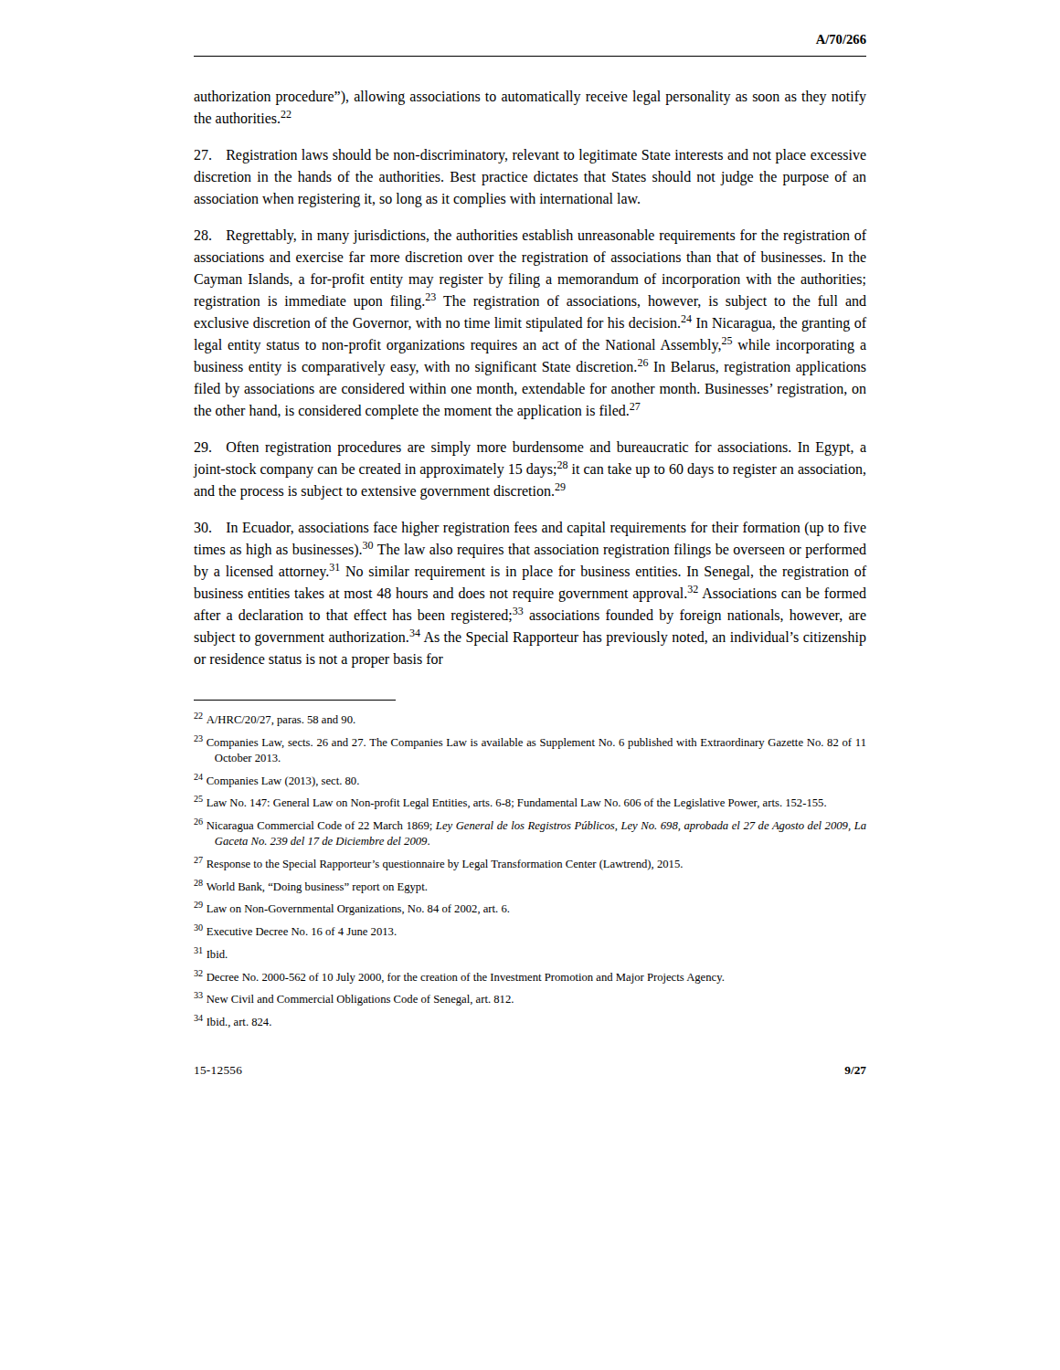A/70/266
authorization procedure”), allowing associations to automatically receive legal personality as soon as they notify the authorities.22
27. Registration laws should be non-discriminatory, relevant to legitimate State interests and not place excessive discretion in the hands of the authorities. Best practice dictates that States should not judge the purpose of an association when registering it, so long as it complies with international law.
28. Regrettably, in many jurisdictions, the authorities establish unreasonable requirements for the registration of associations and exercise far more discretion over the registration of associations than that of businesses. In the Cayman Islands, a for-profit entity may register by filing a memorandum of incorporation with the authorities; registration is immediate upon filing.23 The registration of associations, however, is subject to the full and exclusive discretion of the Governor, with no time limit stipulated for his decision.24 In Nicaragua, the granting of legal entity status to non-profit organizations requires an act of the National Assembly,25 while incorporating a business entity is comparatively easy, with no significant State discretion.26 In Belarus, registration applications filed by associations are considered within one month, extendable for another month. Businesses’ registration, on the other hand, is considered complete the moment the application is filed.27
29. Often registration procedures are simply more burdensome and bureaucratic for associations. In Egypt, a joint-stock company can be created in approximately 15 days;28 it can take up to 60 days to register an association, and the process is subject to extensive government discretion.29
30. In Ecuador, associations face higher registration fees and capital requirements for their formation (up to five times as high as businesses).30 The law also requires that association registration filings be overseen or performed by a licensed attorney.31 No similar requirement is in place for business entities. In Senegal, the registration of business entities takes at most 48 hours and does not require government approval.32 Associations can be formed after a declaration to that effect has been registered;33 associations founded by foreign nationals, however, are subject to government authorization.34 As the Special Rapporteur has previously noted, an individual’s citizenship or residence status is not a proper basis for
22 A/HRC/20/27, paras. 58 and 90.
23 Companies Law, sects. 26 and 27. The Companies Law is available as Supplement No. 6 published with Extraordinary Gazette No. 82 of 11 October 2013.
24 Companies Law (2013), sect. 80.
25 Law No. 147: General Law on Non-profit Legal Entities, arts. 6-8; Fundamental Law No. 606 of the Legislative Power, arts. 152-155.
26 Nicaragua Commercial Code of 22 March 1869; Ley General de los Registros Públicos, Ley No. 698, aprobada el 27 de Agosto del 2009, La Gaceta No. 239 del 17 de Diciembre del 2009.
27 Response to the Special Rapporteur’s questionnaire by Legal Transformation Center (Lawtrend), 2015.
28 World Bank, “Doing business” report on Egypt.
29 Law on Non-Governmental Organizations, No. 84 of 2002, art. 6.
30 Executive Decree No. 16 of 4 June 2013.
31 Ibid.
32 Decree No. 2000-562 of 10 July 2000, for the creation of the Investment Promotion and Major Projects Agency.
33 New Civil and Commercial Obligations Code of Senegal, art. 812.
34 Ibid., art. 824.
15-12556
9/27